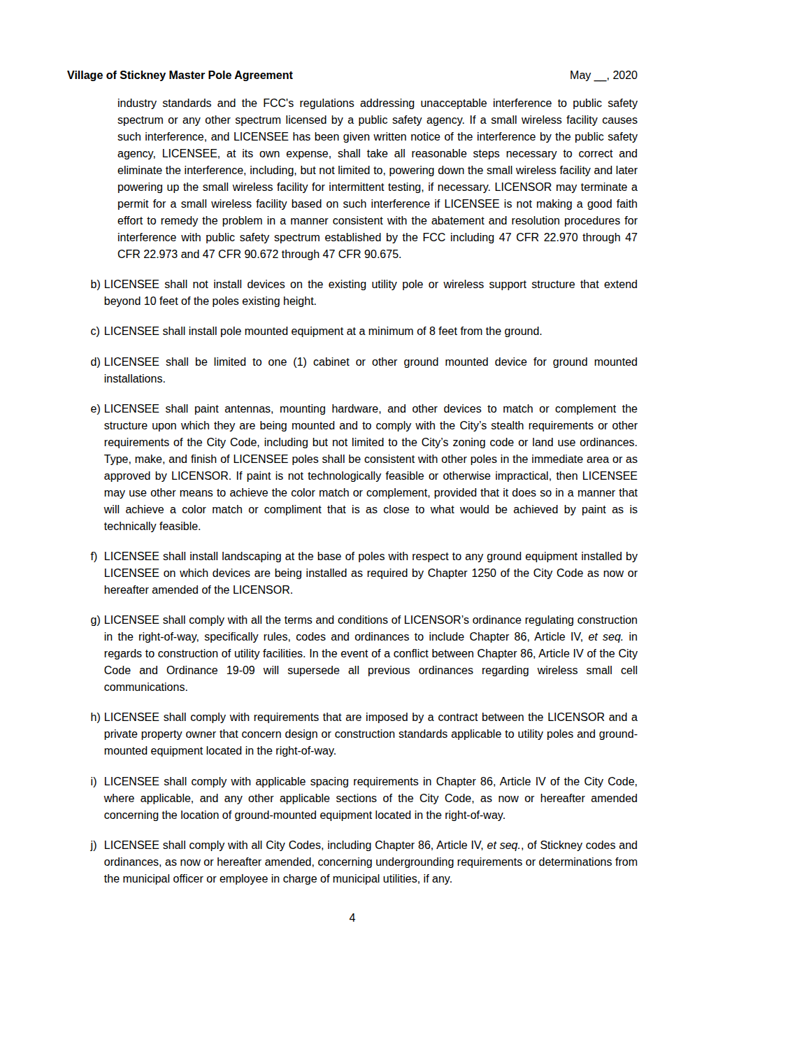Village of Stickney Master Pole Agreement May __, 2020
industry standards and the FCC's regulations addressing unacceptable interference to public safety spectrum or any other spectrum licensed by a public safety agency. If a small wireless facility causes such interference, and LICENSEE has been given written notice of the interference by the public safety agency, LICENSEE, at its own expense, shall take all reasonable steps necessary to correct and eliminate the interference, including, but not limited to, powering down the small wireless facility and later powering up the small wireless facility for intermittent testing, if necessary. LICENSOR may terminate a permit for a small wireless facility based on such interference if LICENSEE is not making a good faith effort to remedy the problem in a manner consistent with the abatement and resolution procedures for interference with public safety spectrum established by the FCC including 47 CFR 22.970 through 47 CFR 22.973 and 47 CFR 90.672 through 47 CFR 90.675.
b) LICENSEE shall not install devices on the existing utility pole or wireless support structure that extend beyond 10 feet of the poles existing height.
c) LICENSEE shall install pole mounted equipment at a minimum of 8 feet from the ground.
d) LICENSEE shall be limited to one (1) cabinet or other ground mounted device for ground mounted installations.
e) LICENSEE shall paint antennas, mounting hardware, and other devices to match or complement the structure upon which they are being mounted and to comply with the City’s stealth requirements or other requirements of the City Code, including but not limited to the City’s zoning code or land use ordinances. Type, make, and finish of LICENSEE poles shall be consistent with other poles in the immediate area or as approved by LICENSOR. If paint is not technologically feasible or otherwise impractical, then LICENSEE may use other means to achieve the color match or complement, provided that it does so in a manner that will achieve a color match or compliment that is as close to what would be achieved by paint as is technically feasible.
f) LICENSEE shall install landscaping at the base of poles with respect to any ground equipment installed by LICENSEE on which devices are being installed as required by Chapter 1250 of the City Code as now or hereafter amended of the LICENSOR.
g) LICENSEE shall comply with all the terms and conditions of LICENSOR’s ordinance regulating construction in the right-of-way, specifically rules, codes and ordinances to include Chapter 86, Article IV, et seq. in regards to construction of utility facilities. In the event of a conflict between Chapter 86, Article IV of the City Code and Ordinance 19-09 will supersede all previous ordinances regarding wireless small cell communications.
h) LICENSEE shall comply with requirements that are imposed by a contract between the LICENSOR and a private property owner that concern design or construction standards applicable to utility poles and ground-mounted equipment located in the right-of-way.
i) LICENSEE shall comply with applicable spacing requirements in Chapter 86, Article IV of the City Code, where applicable, and any other applicable sections of the City Code, as now or hereafter amended concerning the location of ground-mounted equipment located in the right-of-way.
j) LICENSEE shall comply with all City Codes, including Chapter 86, Article IV, et seq., of Stickney codes and ordinances, as now or hereafter amended, concerning undergrounding requirements or determinations from the municipal officer or employee in charge of municipal utilities, if any.
4